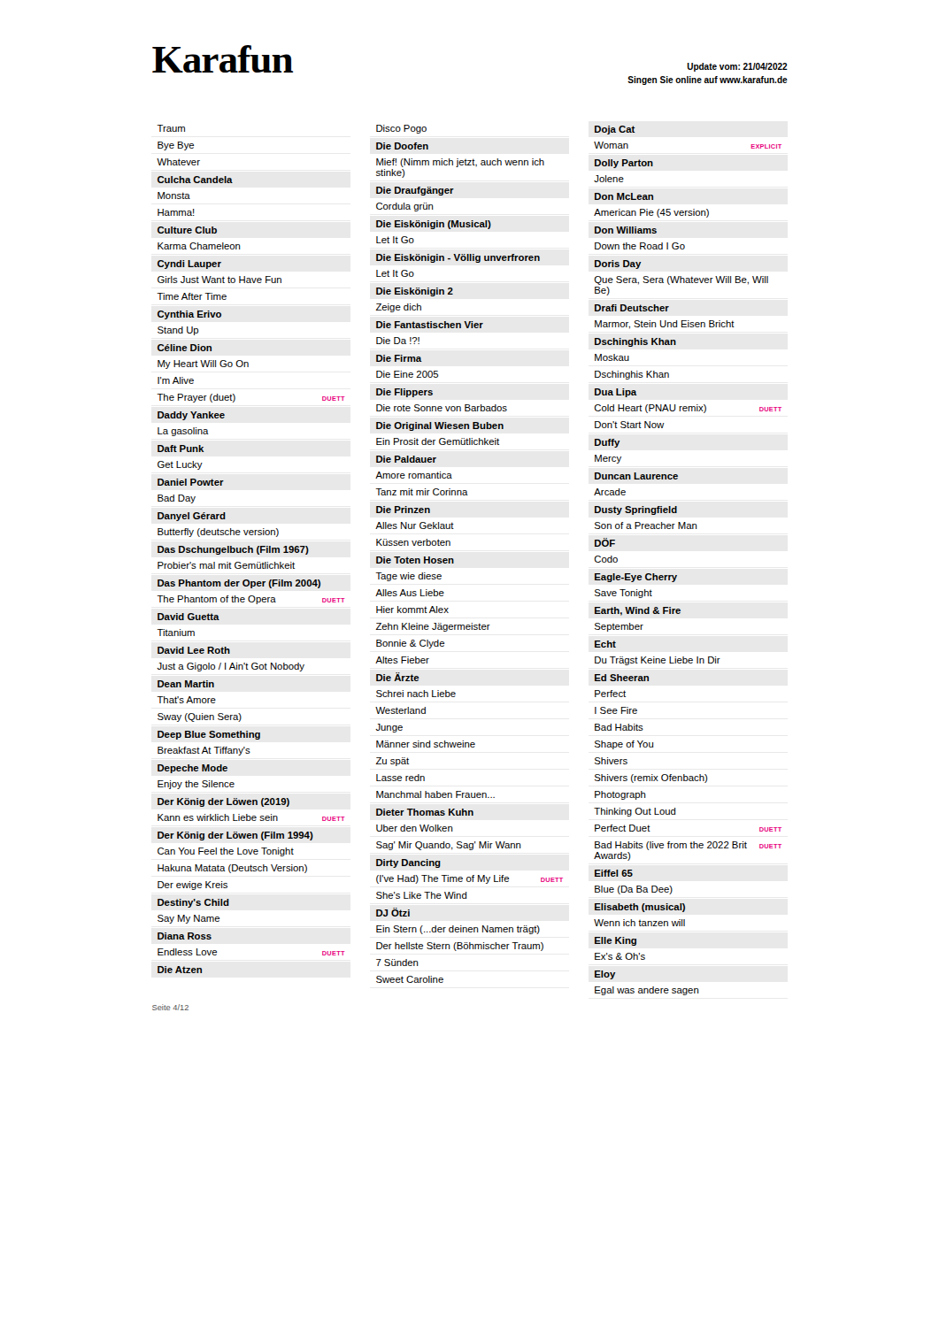Karafun
Update vom: 21/04/2022
Singen Sie online auf www.karafun.de
Traum
Bye Bye
Whatever
Culcha Candela
Monsta
Hamma!
Culture Club
Karma Chameleon
Cyndi Lauper
Girls Just Want to Have Fun
Time After Time
Cynthia Erivo
Stand Up
Céline Dion
My Heart Will Go On
I'm Alive
The Prayer (duet) DUETT
Daddy Yankee
La gasolina
Daft Punk
Get Lucky
Daniel Powter
Bad Day
Danyel Gérard
Butterfly (deutsche version)
Das Dschungelbuch (Film 1967)
Probier's mal mit Gemütlichkeit
Das Phantom der Oper (Film 2004)
The Phantom of the Opera DUETT
David Guetta
Titanium
David Lee Roth
Just a Gigolo / I Ain't Got Nobody
Dean Martin
That's Amore
Sway (Quien Sera)
Deep Blue Something
Breakfast At Tiffany's
Depeche Mode
Enjoy the Silence
Der König der Löwen (2019)
Kann es wirklich Liebe sein DUETT
Der König der Löwen (Film 1994)
Can You Feel the Love Tonight
Hakuna Matata (Deutsch Version)
Der ewige Kreis
Destiny's Child
Say My Name
Diana Ross
Endless Love DUETT
Die Atzen
Disco Pogo
Die Doofen
Mief! (Nimm mich jetzt, auch wenn ich stinke)
Die Draufgänger
Cordula grün
Die Eiskönigin (Musical)
Let It Go
Die Eiskönigin - Völlig unverfroren
Let It Go
Die Eiskönigin 2
Zeige dich
Die Fantastischen Vier
Die Da !?!
Die Firma
Die Eine 2005
Die Flippers
Die rote Sonne von Barbados
Die Original Wiesen Buben
Ein Prosit der Gemütlichkeit
Die Paldauer
Amore romantica
Tanz mit mir Corinna
Die Prinzen
Alles Nur Geklaut
Küssen verboten
Die Toten Hosen
Tage wie diese
Alles Aus Liebe
Hier kommt Alex
Zehn Kleine Jägermeister
Bonnie & Clyde
Altes Fieber
Die Ärzte
Schrei nach Liebe
Westerland
Junge
Männer sind schweine
Zu spät
Lasse redn
Manchmal haben Frauen...
Dieter Thomas Kuhn
Uber den Wolken
Sag' Mir Quando, Sag' Mir Wann
Dirty Dancing
(I've Had) The Time of My Life DUETT
She's Like The Wind
DJ Ötzi
Ein Stern (...der deinen Namen trägt)
Der hellste Stern (Böhmischer Traum)
7 Sünden
Sweet Caroline
Doja Cat
Woman EXPLICIT
Dolly Parton
Jolene
Don McLean
American Pie (45 version)
Don Williams
Down the Road I Go
Doris Day
Que Sera, Sera (Whatever Will Be, Will Be)
Drafi Deutscher
Marmor, Stein Und Eisen Bricht
Dschinghis Khan
Moskau
Dschinghis Khan
Dua Lipa
Cold Heart (PNAU remix) DUETT
Don't Start Now
Duffy
Mercy
Duncan Laurence
Arcade
Dusty Springfield
Son of a Preacher Man
DÖF
Codo
Eagle-Eye Cherry
Save Tonight
Earth, Wind & Fire
September
Echt
Du Trägst Keine Liebe In Dir
Ed Sheeran
Perfect
I See Fire
Bad Habits
Shape of You
Shivers
Shivers (remix Ofenbach)
Photograph
Thinking Out Loud
Perfect Duet DUETT
Bad Habits (live from the 2022 Brit Awards) DUETT
Eiffel 65
Blue (Da Ba Dee)
Elisabeth (musical)
Wenn ich tanzen will
Elle King
Ex's & Oh's
Eloy
Egal was andere sagen
Seite 4/12